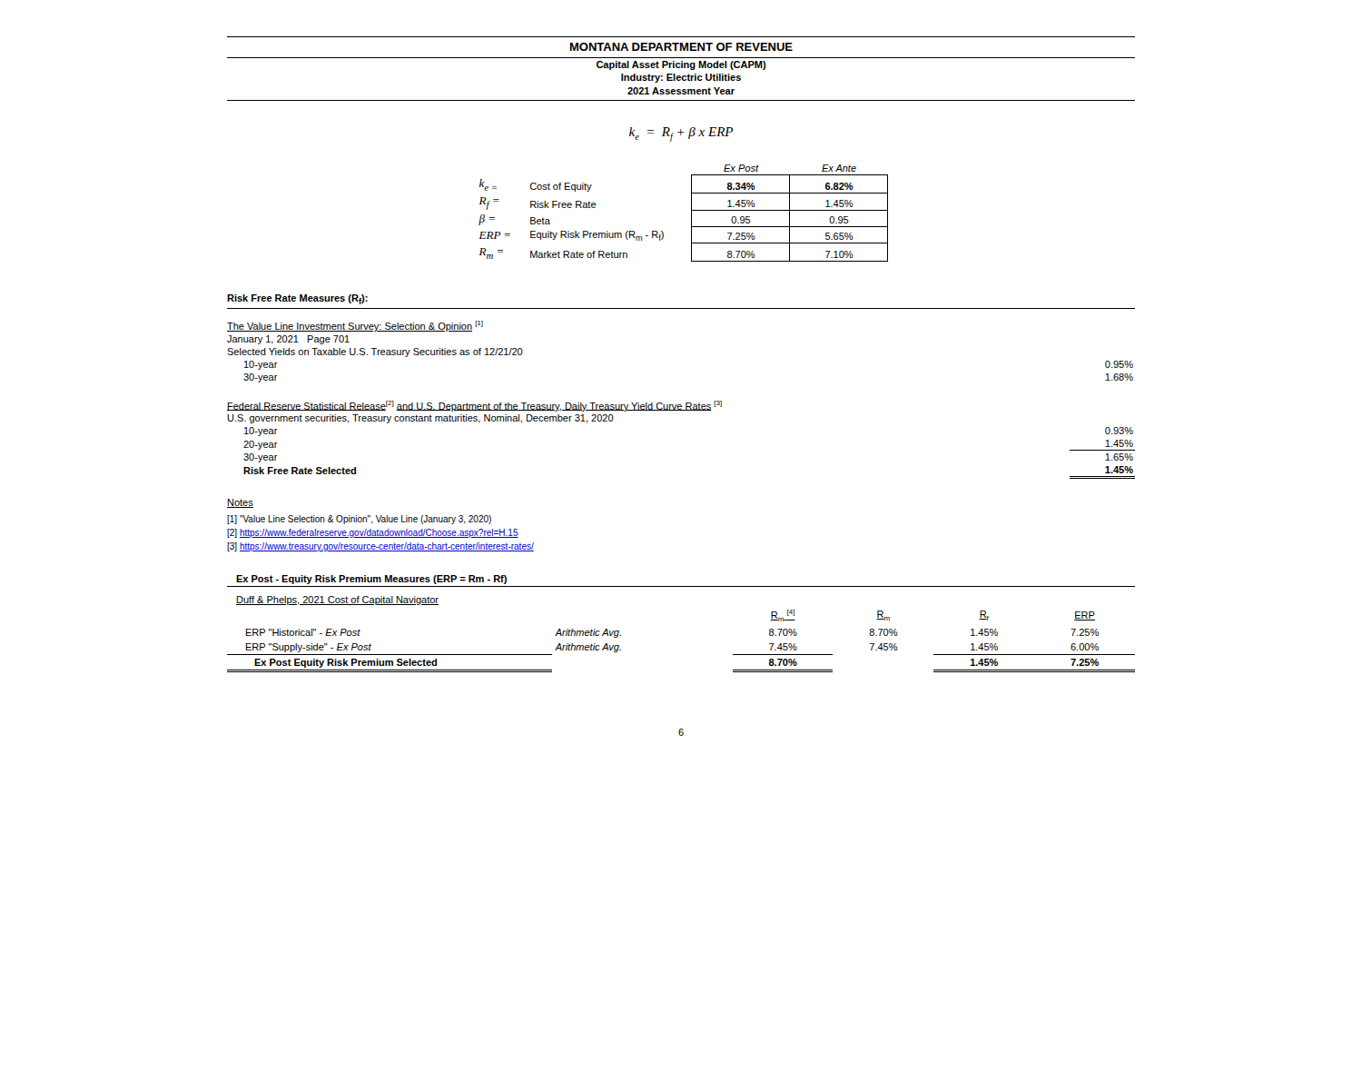MONTANA DEPARTMENT OF REVENUE
Capital Asset Pricing Model (CAPM)
Industry: Electric Utilities
2021 Assessment Year
ke = Rf + β x ERP
| | | Ex Post | Ex Ante |
| k e = | Cost of Equity | 8.34% | 6.82% |
| R f = | Risk Free Rate | 1.45% | 1.45% |
| β = | Beta | 0.95 | 0.95 |
| ERP = | Equity Risk Premium (R m - R f ) | 7.25% | 5.65% |
| R m = | Market Rate of Return | 8.70% | 7.10% |
Risk Free Rate Measures (Rf):
| The Value Line Investment Survey: Selection & Opinion [1] |
| January 1, 2021 Page 701 |
| Selected Yields on Taxable U.S. Treasury Securities as of 12/21/20 |
| 10-year | 0.95% |
| 30-year | 1.68% |
| Federal Reserve Statistical Release [2] and U.S. Department of the Treasury, Daily Treasury Yield Curve Rates [3] |
| U.S. government securities, Treasury constant maturities, Nominal, December 31, 2020 |
| 10-year | 0.93% |
| 20-year | 1.45% |
| 30-year | 1.65% |
| Risk Free Rate Selected | 1.45% |
Notes
[1] "Value Line Selection & Opinion", Value Line (January 3, 2020)
[2] https://www.federalreserve.gov/datadownload/Choose.aspx?rel=H.15
[3] https://www.treasury.gov/resource-center/data-chart-center/interest-rates/
Ex Post - Equity Risk Premium Measures (ERP = Rm - Rf)
| Duff & Phelps, 2021 Cost of Capital Navigator | | | | |
| | | R m [4] | R m | R f | ERP |
| ERP "Historical" - Ex Post | Arithmetic Avg. | 8.70% | 8.70% | 1.45% | 7.25% |
| ERP "Supply-side" - Ex Post | Arithmetic Avg. | 7.45% | 7.45% | 1.45% | 6.00% |
| Ex Post Equity Risk Premium Selected | | 8.70% | | 1.45% | 7.25% |
6